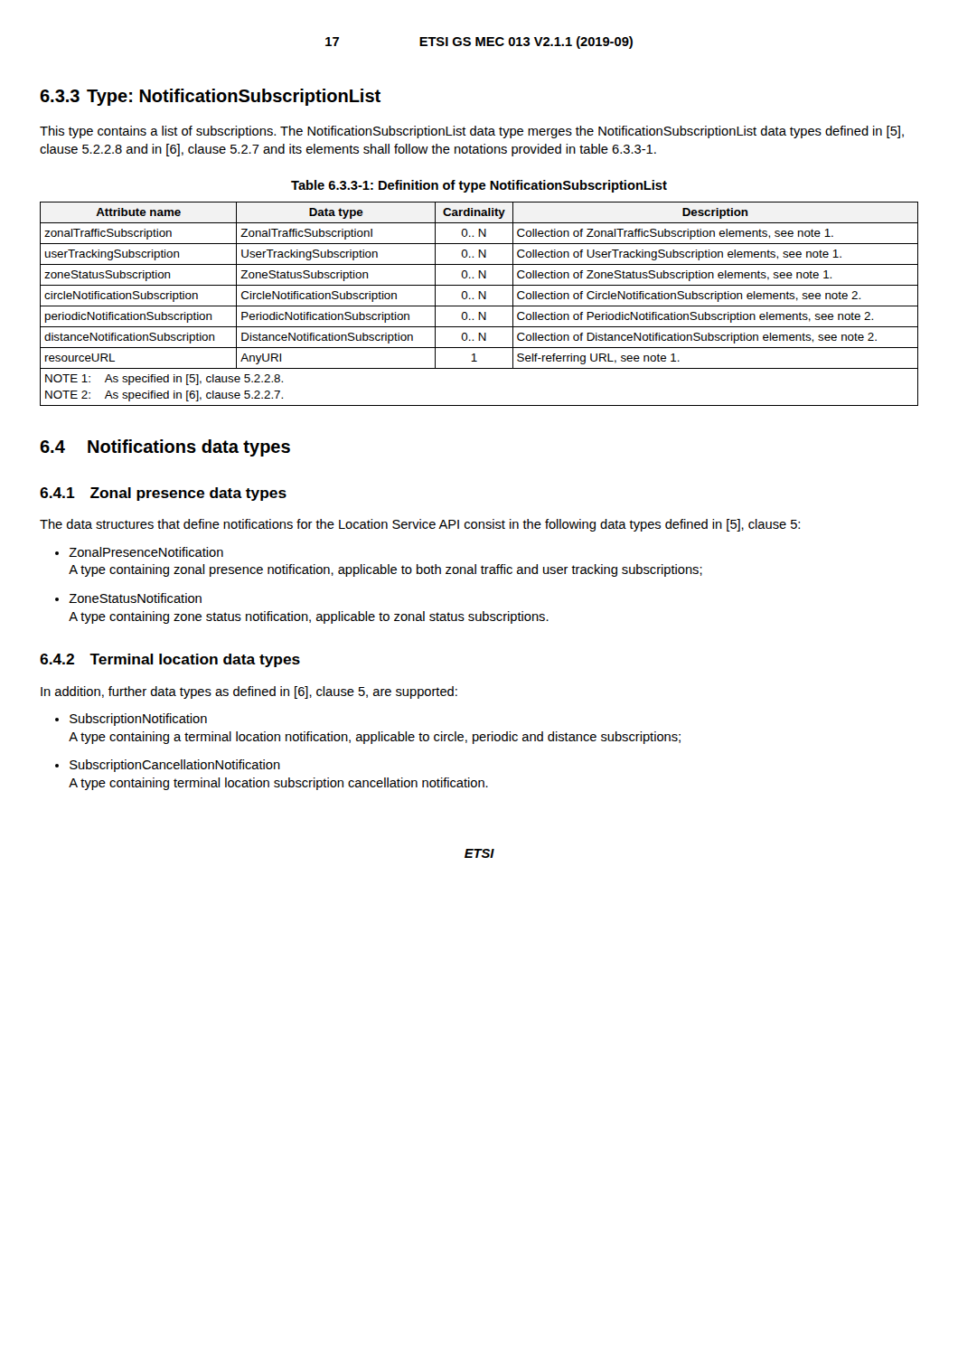17 ETSI GS MEC 013 V2.1.1 (2019-09)
6.3.3 Type: NotificationSubscriptionList
This type contains a list of subscriptions. The NotificationSubscriptionList data type merges the NotificationSubscriptionList data types defined in [5], clause 5.2.2.8 and in [6], clause 5.2.7 and its elements shall follow the notations provided in table 6.3.3-1.
Table 6.3.3-1: Definition of type NotificationSubscriptionList
| Attribute name | Data type | Cardinality | Description |
| --- | --- | --- | --- |
| zonalTrafficSubscription | ZonalTrafficSubscriptionI | 0.. N | Collection of ZonalTrafficSubscription elements, see note 1. |
| userTrackingSubscription | UserTrackingSubscription | 0.. N | Collection of UserTrackingSubscription elements, see note 1. |
| zoneStatusSubscription | ZoneStatusSubscription | 0.. N | Collection of ZoneStatusSubscription elements, see note 1. |
| circleNotificationSubscription | CircleNotificationSubscription | 0.. N | Collection of CircleNotificationSubscription elements, see note 2. |
| periodicNotificationSubscription | PeriodicNotificationSubscription | 0.. N | Collection of PeriodicNotificationSubscription elements, see note 2. |
| distanceNotificationSubscription | DistanceNotificationSubscription | 0.. N | Collection of DistanceNotificationSubscription elements, see note 2. |
| resourceURL | AnyURI | 1 | Self-referring URL, see note 1. |
| NOTE 1: As specified in [5], clause 5.2.2.8. NOTE 2: As specified in [6], clause 5.2.2.7. |
6.4 Notifications data types
6.4.1 Zonal presence data types
The data structures that define notifications for the Location Service API consist in the following data types defined in [5], clause 5:
ZonalPresenceNotification
A type containing zonal presence notification, applicable to both zonal traffic and user tracking subscriptions;
ZoneStatusNotification
A type containing zone status notification, applicable to zonal status subscriptions.
6.4.2 Terminal location data types
In addition, further data types as defined in [6], clause 5, are supported:
SubscriptionNotification
A type containing a terminal location notification, applicable to circle, periodic and distance subscriptions;
SubscriptionCancellationNotification
A type containing terminal location subscription cancellation notification.
ETSI